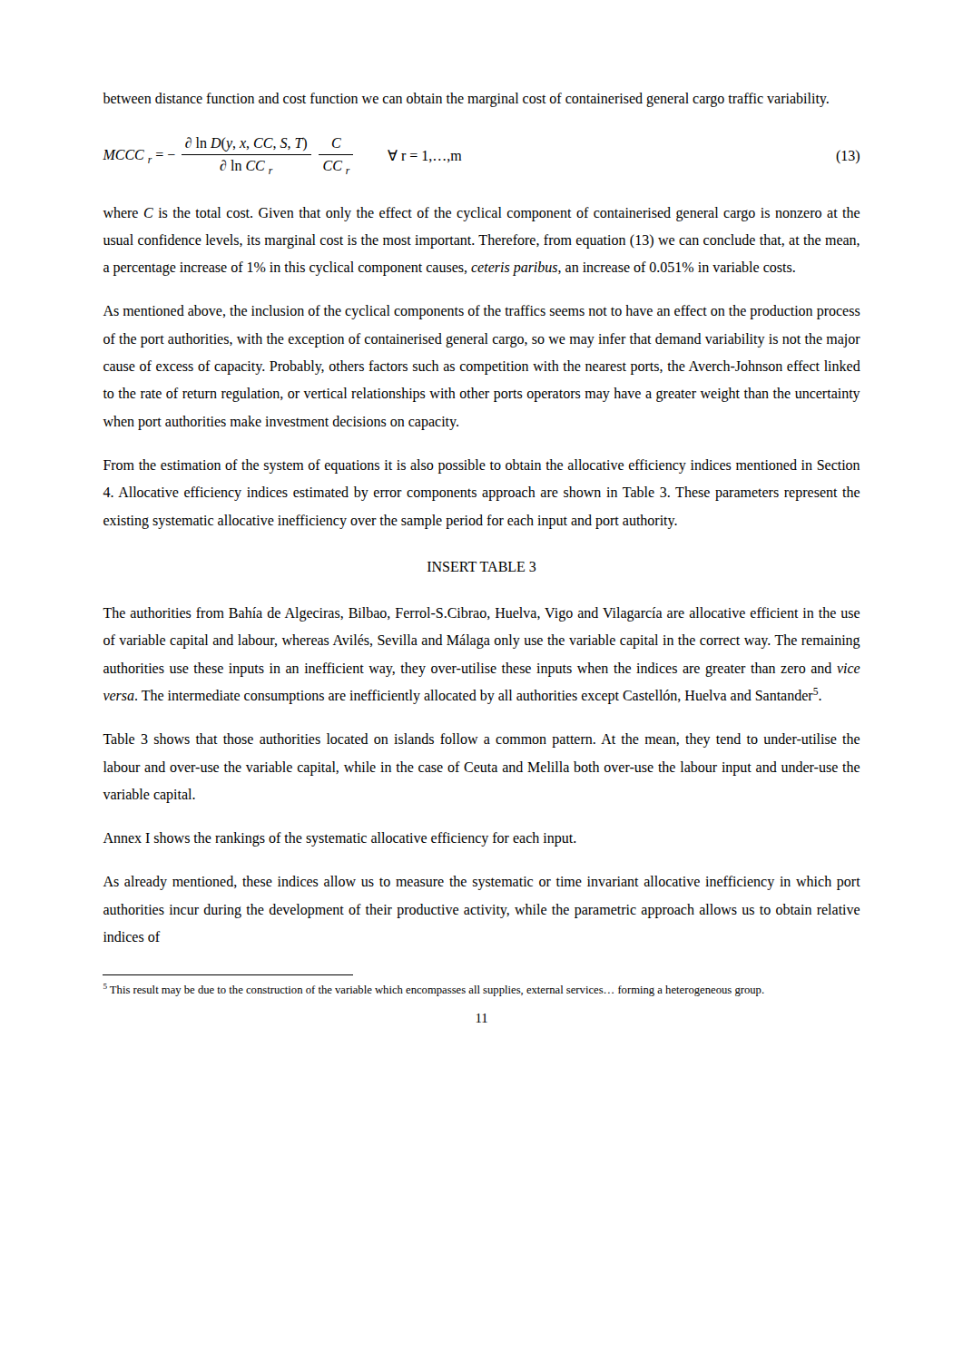between distance function and cost function we can obtain the marginal cost of containerised general cargo traffic variability.
MCCC r = − ∂ ln D(y, x, CC, S, T) ∂ ln CC r C CC r ∀ r = 1,…,m (13)
where C is the total cost. Given that only the effect of the cyclical component of containerised general cargo is nonzero at the usual confidence levels, its marginal cost is the most important. Therefore, from equation (13) we can conclude that, at the mean, a percentage increase of 1% in this cyclical component causes, ceteris paribus, an increase of 0.051% in variable costs.
As mentioned above, the inclusion of the cyclical components of the traffics seems not to have an effect on the production process of the port authorities, with the exception of containerised general cargo, so we may infer that demand variability is not the major cause of excess of capacity. Probably, others factors such as competition with the nearest ports, the Averch-Johnson effect linked to the rate of return regulation, or vertical relationships with other ports operators may have a greater weight than the uncertainty when port authorities make investment decisions on capacity.
From the estimation of the system of equations it is also possible to obtain the allocative efficiency indices mentioned in Section 4. Allocative efficiency indices estimated by error components approach are shown in Table 3. These parameters represent the existing systematic allocative inefficiency over the sample period for each input and port authority.
INSERT TABLE 3
The authorities from Bahía de Algeciras, Bilbao, Ferrol-S.Cibrao, Huelva, Vigo and Vilagarcía are allocative efficient in the use of variable capital and labour, whereas Avilés, Sevilla and Málaga only use the variable capital in the correct way. The remaining authorities use these inputs in an inefficient way, they over-utilise these inputs when the indices are greater than zero and vice versa. The intermediate consumptions are inefficiently allocated by all authorities except Castellón, Huelva and Santander5.
Table 3 shows that those authorities located on islands follow a common pattern. At the mean, they tend to under-utilise the labour and over-use the variable capital, while in the case of Ceuta and Melilla both over-use the labour input and under-use the variable capital.
Annex I shows the rankings of the systematic allocative efficiency for each input.
As already mentioned, these indices allow us to measure the systematic or time invariant allocative inefficiency in which port authorities incur during the development of their productive activity, while the parametric approach allows us to obtain relative indices of
5 This result may be due to the construction of the variable which encompasses all supplies, external services… forming a heterogeneous group.
11